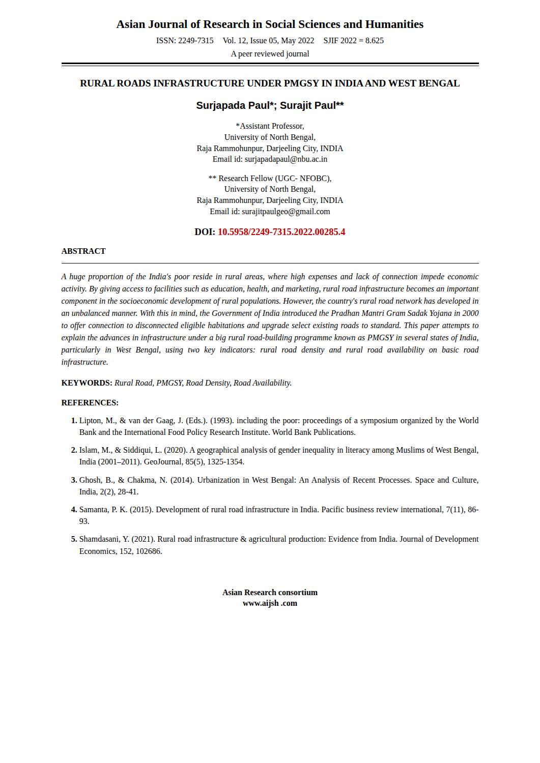Asian Journal of Research in Social Sciences and Humanities
ISSN: 2249-7315 Vol. 12, Issue 05, May 2022 SJIF 2022 = 8.625
A peer reviewed journal
RURAL ROADS INFRASTRUCTURE UNDER PMGSY IN INDIA AND WEST BENGAL
Surjapada Paul*; Surajit Paul**
*Assistant Professor,
University of North Bengal,
Raja Rammohunpur, Darjeeling City, INDIA
Email id: surjapadapaul@nbu.ac.in
** Research Fellow (UGC- NFOBC),
University of North Bengal,
Raja Rammohunpur, Darjeeling City, INDIA
Email id: surajitpaulgeo@gmail.com
DOI: 10.5958/2249-7315.2022.00285.4
ABSTRACT
A huge proportion of the India's poor reside in rural areas, where high expenses and lack of connection impede economic activity. By giving access to facilities such as education, health, and marketing, rural road infrastructure becomes an important component in the socioeconomic development of rural populations. However, the country's rural road network has developed in an unbalanced manner. With this in mind, the Government of India introduced the Pradhan Mantri Gram Sadak Yojana in 2000 to offer connection to disconnected eligible habitations and upgrade select existing roads to standard. This paper attempts to explain the advances in infrastructure under a big rural road-building programme known as PMGSY in several states of India, particularly in West Bengal, using two key indicators: rural road density and rural road availability on basic road infrastructure.
KEYWORDS: Rural Road, PMGSY, Road Density, Road Availability.
REFERENCES:
Lipton, M., & van der Gaag, J. (Eds.). (1993). including the poor: proceedings of a symposium organized by the World Bank and the International Food Policy Research Institute. World Bank Publications.
Islam, M., & Siddiqui, L. (2020). A geographical analysis of gender inequality in literacy among Muslims of West Bengal, India (2001–2011). GeoJournal, 85(5), 1325-1354.
Ghosh, B., & Chakma, N. (2014). Urbanization in West Bengal: An Analysis of Recent Processes. Space and Culture, India, 2(2), 28-41.
Samanta, P. K. (2015). Development of rural road infrastructure in India. Pacific business review international, 7(11), 86-93.
Shamdasani, Y. (2021). Rural road infrastructure & agricultural production: Evidence from India. Journal of Development Economics, 152, 102686.
Asian Research consortium
www.aijsh .com